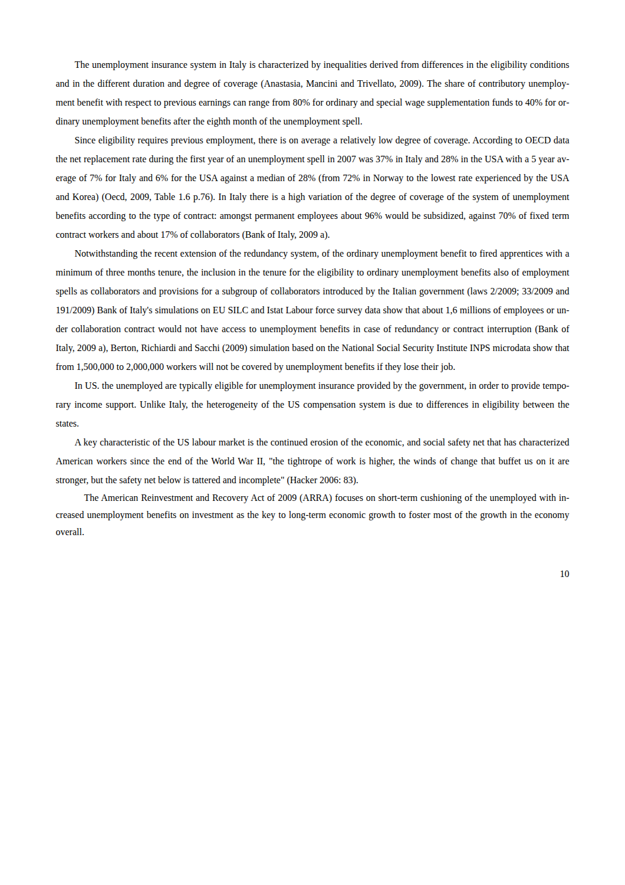The unemployment insurance system in Italy is characterized by inequalities derived from differences in the eligibility conditions and in the different duration and degree of coverage (Anastasia, Mancini and Trivellato, 2009). The share of contributory unemployment benefit with respect to previous earnings can range from 80% for ordinary and special wage supplementation funds to 40% for ordinary unemployment benefits after the eighth month of the unemployment spell.
Since eligibility requires previous employment, there is on average a relatively low degree of coverage. According to OECD data the net replacement rate during the first year of an unemployment spell in 2007 was 37% in Italy and 28% in the USA with a 5 year average of 7% for Italy and 6% for the USA against a median of 28% (from 72% in Norway to the lowest rate experienced by the USA and Korea) (Oecd, 2009, Table 1.6 p.76). In Italy there is a high variation of the degree of coverage of the system of unemployment benefits according to the type of contract: amongst permanent employees about 96% would be subsidized, against 70% of fixed term contract workers and about 17% of collaborators (Bank of Italy, 2009 a).
Notwithstanding the recent extension of the redundancy system, of the ordinary unemployment benefit to fired apprentices with a minimum of three months tenure, the inclusion in the tenure for the eligibility to ordinary unemployment benefits also of employment spells as collaborators and provisions for a subgroup of collaborators introduced by the Italian government (laws 2/2009; 33/2009 and 191/2009) Bank of Italy's simulations on EU SILC and Istat Labour force survey data show that about 1,6 millions of employees or under collaboration contract would not have access to unemployment benefits in case of redundancy or contract interruption (Bank of Italy, 2009 a), Berton, Richiardi and Sacchi (2009) simulation based on the National Social Security Institute INPS microdata show that from 1,500,000 to 2,000,000 workers will not be covered by unemployment benefits if they lose their job.
In US. the unemployed are typically eligible for unemployment insurance provided by the government, in order to provide temporary income support. Unlike Italy, the heterogeneity of the US compensation system is due to differences in eligibility between the states.
A key characteristic of the US labour market is the continued erosion of the economic, and social safety net that has characterized American workers since the end of the World War II, "the tightrope of work is higher, the winds of change that buffet us on it are stronger, but the safety net below is tattered and incomplete" (Hacker 2006: 83).
The American Reinvestment and Recovery Act of 2009 (ARRA) focuses on short-term cushioning of the unemployed with increased unemployment benefits on investment as the key to long-term economic growth to foster most of the growth in the economy overall.
10